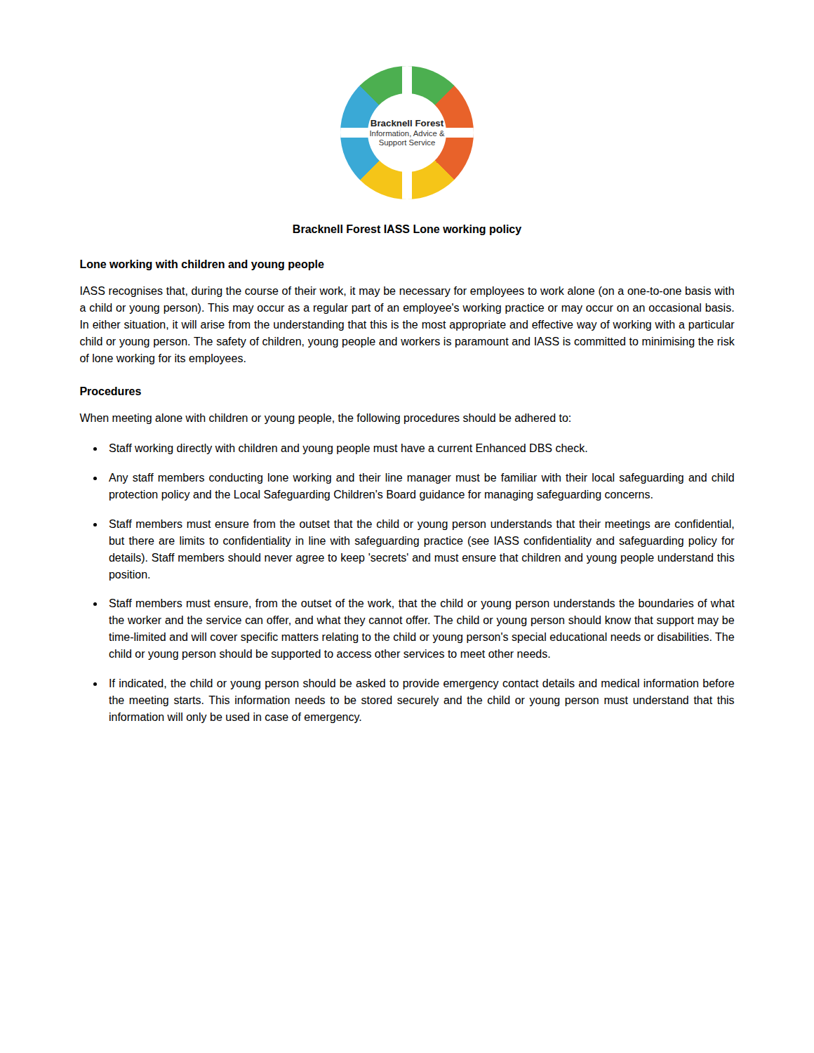Bracknell Forest Information, Advice & Support Service
Bracknell Forest IASS Lone working policy
Lone working with children and young people
IASS recognises that, during the course of their work, it may be necessary for employees to work alone (on a one-to-one basis with a child or young person). This may occur as a regular part of an employee's working practice or may occur on an occasional basis. In either situation, it will arise from the understanding that this is the most appropriate and effective way of working with a particular child or young person. The safety of children, young people and workers is paramount and IASS is committed to minimising the risk of lone working for its employees.
Procedures
When meeting alone with children or young people, the following procedures should be adhered to:
Staff working directly with children and young people must have a current Enhanced DBS check.
Any staff members conducting lone working and their line manager must be familiar with their local safeguarding and child protection policy and the Local Safeguarding Children's Board guidance for managing safeguarding concerns.
Staff members must ensure from the outset that the child or young person understands that their meetings are confidential, but there are limits to confidentiality in line with safeguarding practice (see IASS confidentiality and safeguarding policy for details). Staff members should never agree to keep 'secrets' and must ensure that children and young people understand this position.
Staff members must ensure, from the outset of the work, that the child or young person understands the boundaries of what the worker and the service can offer, and what they cannot offer. The child or young person should know that support may be time-limited and will cover specific matters relating to the child or young person's special educational needs or disabilities. The child or young person should be supported to access other services to meet other needs.
If indicated, the child or young person should be asked to provide emergency contact details and medical information before the meeting starts. This information needs to be stored securely and the child or young person must understand that this information will only be used in case of emergency.